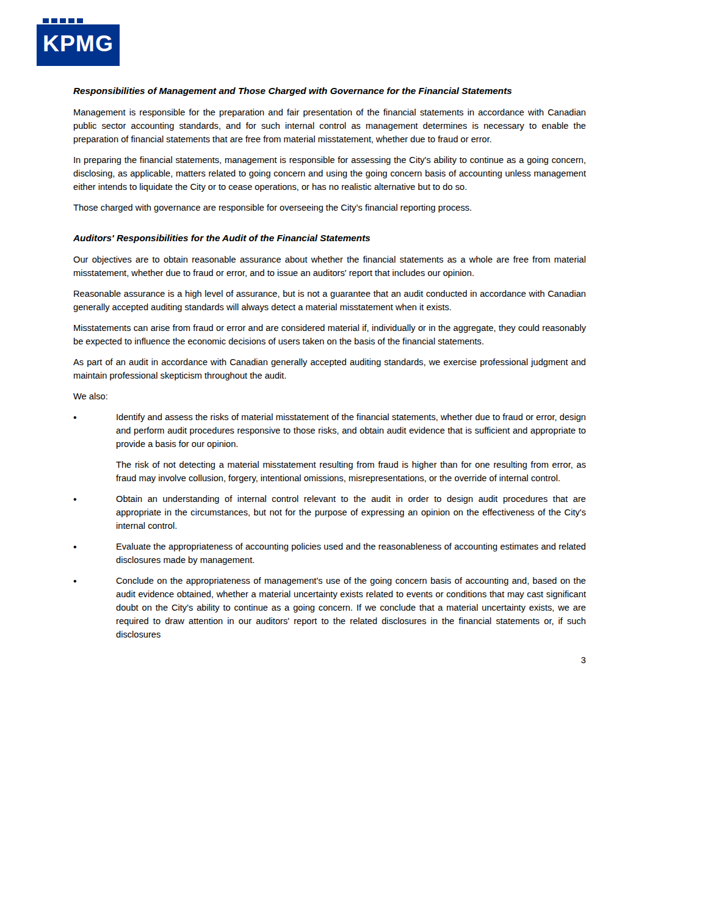KPMG
Responsibilities of Management and Those Charged with Governance for the Financial Statements
Management is responsible for the preparation and fair presentation of the financial statements in accordance with Canadian public sector accounting standards, and for such internal control as management determines is necessary to enable the preparation of financial statements that are free from material misstatement, whether due to fraud or error.
In preparing the financial statements, management is responsible for assessing the City's ability to continue as a going concern, disclosing, as applicable, matters related to going concern and using the going concern basis of accounting unless management either intends to liquidate the City or to cease operations, or has no realistic alternative but to do so.
Those charged with governance are responsible for overseeing the City’s financial reporting process.
Auditors' Responsibilities for the Audit of the Financial Statements
Our objectives are to obtain reasonable assurance about whether the financial statements as a whole are free from material misstatement, whether due to fraud or error, and to issue an auditors' report that includes our opinion.
Reasonable assurance is a high level of assurance, but is not a guarantee that an audit conducted in accordance with Canadian generally accepted auditing standards will always detect a material misstatement when it exists.
Misstatements can arise from fraud or error and are considered material if, individually or in the aggregate, they could reasonably be expected to influence the economic decisions of users taken on the basis of the financial statements.
As part of an audit in accordance with Canadian generally accepted auditing standards, we exercise professional judgment and maintain professional skepticism throughout the audit.
We also:
Identify and assess the risks of material misstatement of the financial statements, whether due to fraud or error, design and perform audit procedures responsive to those risks, and obtain audit evidence that is sufficient and appropriate to provide a basis for our opinion.
The risk of not detecting a material misstatement resulting from fraud is higher than for one resulting from error, as fraud may involve collusion, forgery, intentional omissions, misrepresentations, or the override of internal control.
Obtain an understanding of internal control relevant to the audit in order to design audit procedures that are appropriate in the circumstances, but not for the purpose of expressing an opinion on the effectiveness of the City's internal control.
Evaluate the appropriateness of accounting policies used and the reasonableness of accounting estimates and related disclosures made by management.
Conclude on the appropriateness of management's use of the going concern basis of accounting and, based on the audit evidence obtained, whether a material uncertainty exists related to events or conditions that may cast significant doubt on the City's ability to continue as a going concern. If we conclude that a material uncertainty exists, we are required to draw attention in our auditors' report to the related disclosures in the financial statements or, if such disclosures
3